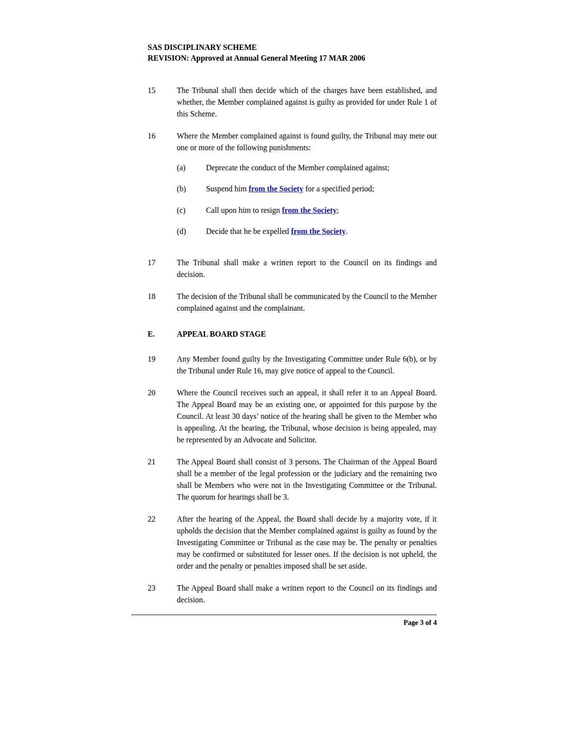SAS DISCIPLINARY SCHEME REVISION: Approved at Annual General Meeting 17 MAR 2006
15
The Tribunal shall then decide which of the charges have been established, and whether, the Member complained against is guilty as provided for under Rule 1 of this Scheme.
16
Where the Member complained against is found guilty, the Tribunal may mete out one or more of the following punishments:
(a) Deprecate the conduct of the Member complained against;
(b) Suspend him from the Society for a specified period;
(c) Call upon him to resign from the Society;
(d) Decide that he be expelled from the Society.
17
The Tribunal shall make a written report to the Council on its findings and decision.
18
The decision of the Tribunal shall be communicated by the Council to the Member complained against and the complainant.
E. APPEAL BOARD STAGE
19
Any Member found guilty by the Investigating Committee under Rule 6(b), or by the Tribunal under Rule 16, may give notice of appeal to the Council.
20
Where the Council receives such an appeal, it shall refer it to an Appeal Board. The Appeal Board may be an existing one, or appointed for this purpose by the Council. At least 30 days’ notice of the hearing shall be given to the Member who is appealing. At the hearing, the Tribunal, whose decision is being appealed, may be represented by an Advocate and Solicitor.
21
The Appeal Board shall consist of 3 persons. The Chairman of the Appeal Board shall be a member of the legal profession or the judiciary and the remaining two shall be Members who were not in the Investigating Committee or the Tribunal. The quorum for hearings shall be 3.
22
After the hearing of the Appeal, the Board shall decide by a majority vote, if it upholds the decision that the Member complained against is guilty as found by the Investigating Committee or Tribunal as the case may be. The penalty or penalties may be confirmed or substituted for lesser ones. If the decision is not upheld, the order and the penalty or penalties imposed shall be set aside.
23
The Appeal Board shall make a written report to the Council on its findings and decision.
Page 3 of 4